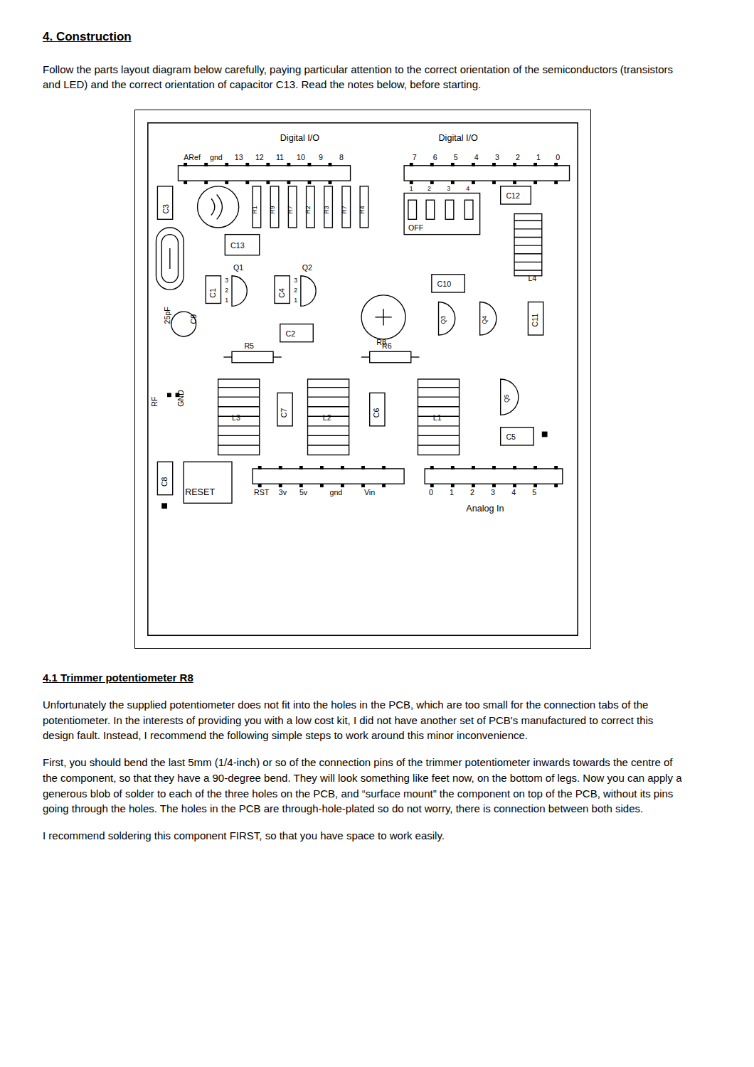4. Construction
Follow the parts layout diagram below carefully, paying particular attention to the correct orientation of the semiconductors (transistors and LED) and the correct orientation of capacitor C13. Read the notes below, before starting.
Digital I/O Digital I/O ARef gnd 13 12 11 10 9 8 7 6 5 4 3 2 1 0 C3 R1 R9 R7 R2 R3 R7 R4 C12 12 34 OFF L4 C13 Q1 321 Q2 321 C1 C4 C10 R8 Q3 Q4 C11 C2 C9 25pF R5 R6 RF GND L3 C7 L2 C6 L1 Q5 C5 C8 RESET RST 3v 5v gnd Vin 0 1 2 3 4 5 Analog In
4.1 Trimmer potentiometer R8
Unfortunately the supplied potentiometer does not fit into the holes in the PCB, which are too small for the connection tabs of the potentiometer. In the interests of providing you with a low cost kit, I did not have another set of PCB's manufactured to correct this design fault. Instead, I recommend the following simple steps to work around this minor inconvenience.
First, you should bend the last 5mm (1/4-inch) or so of the connection pins of the trimmer potentiometer inwards towards the centre of the component, so that they have a 90-degree bend. They will look something like feet now, on the bottom of legs. Now you can apply a generous blob of solder to each of the three holes on the PCB, and “surface mount” the component on top of the PCB, without its pins going through the holes. The holes in the PCB are through-hole-plated so do not worry, there is connection between both sides.
I recommend soldering this component FIRST, so that you have space to work easily.